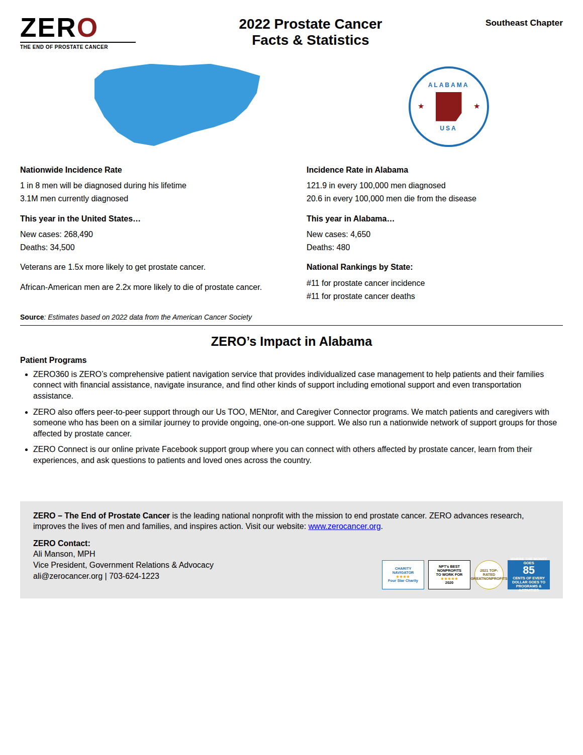ZERO
THE END OF PROSTATE CANCER
2022 Prostate Cancer
Facts & Statistics
Southeast Chapter
★ ★
ALABAMA
USA
Nationwide Incidence Rate
1 in 8 men will be diagnosed during his lifetime
3.1M men currently diagnosed
This year in the United States…
New cases: 268,490
Deaths: 34,500
Veterans are 1.5x more likely to get prostate cancer.
African-American men are 2.2x more likely to die of prostate cancer.
Incidence Rate in Alabama
121.9 in every 100,000 men diagnosed
20.6 in every 100,000 men die from the disease
This year in Alabama…
New cases: 4,650
Deaths: 480
National Rankings by State:
#11 for prostate cancer incidence
#11 for prostate cancer deaths
Source: Estimates based on 2022 data from the American Cancer Society
ZERO’s Impact in Alabama
Patient Programs
ZERO360 is ZERO’s comprehensive patient navigation service that provides individualized case management to help patients and their families connect with financial assistance, navigate insurance, and find other kinds of support including emotional support and even transportation assistance.
ZERO also offers peer-to-peer support through our Us TOO, MENtor, and Caregiver Connector programs. We match patients and caregivers with someone who has been on a similar journey to provide ongoing, one-on-one support. We also run a nationwide network of support groups for those affected by prostate cancer.
ZERO Connect is our online private Facebook support group where you can connect with others affected by prostate cancer, learn from their experiences, and ask questions to patients and loved ones across the country.
ZERO – The End of Prostate Cancer is the leading national nonprofit with the mission to end prostate cancer. ZERO advances research, improves the lives of men and families, and inspires action. Visit our website: www.zerocancer.org.
ZERO Contact:
Ali Manson, MPH
Vice President, Government Relations & Advocacy
ali@zerocancer.org | 703-624-1223
CHARITY
NAVIGATOR
★★★★
Four Star Charity
NPT’s BEST
NONPROFITS
TO WORK FOR
★★★★★
2020
2021 TOP-RATED
GREATNONPROFITS
WHERE THE MONEY GOES
85
CENTS OF EVERY DOLLAR GOES TO
PROGRAMS & ACTIVITIES